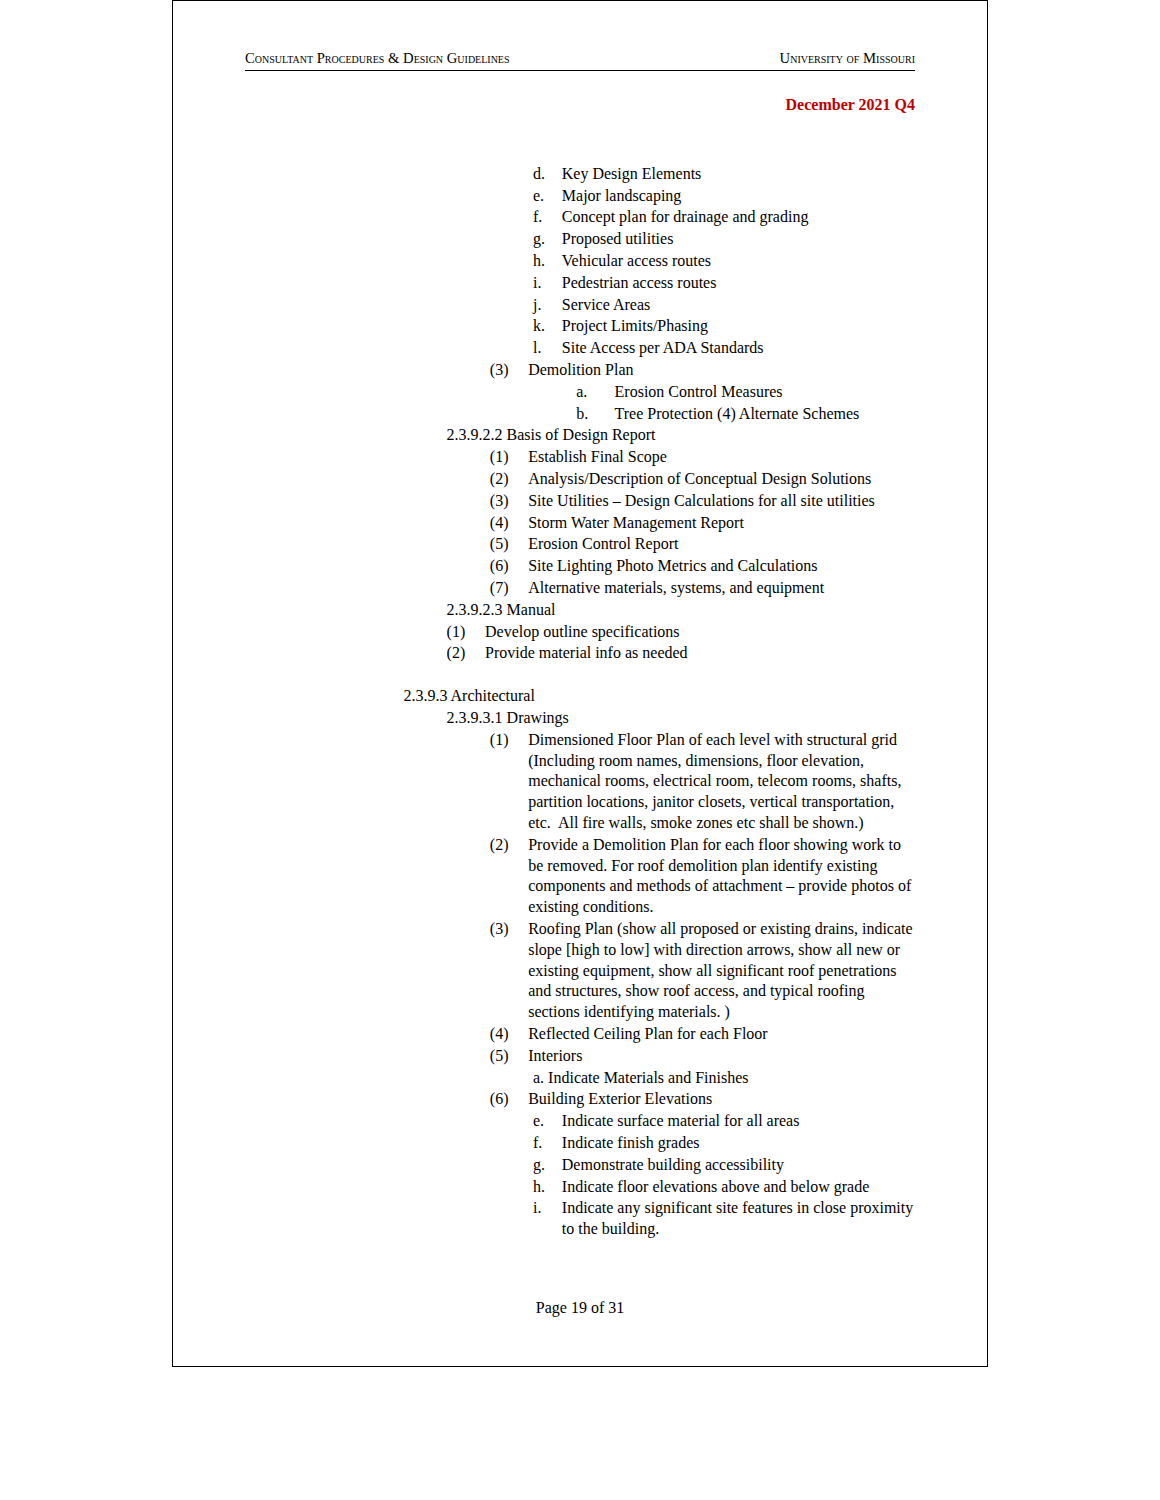Consultant Procedures & Design Guidelines
University of Missouri
December 2021 Q4
d. Key Design Elements
e. Major landscaping
f. Concept plan for drainage and grading
g. Proposed utilities
h. Vehicular access routes
i. Pedestrian access routes
j. Service Areas
k. Project Limits/Phasing
l. Site Access per ADA Standards
(3) Demolition Plan
a. Erosion Control Measures
b. Tree Protection (4) Alternate Schemes
2.3.9.2.2 Basis of Design Report
(1) Establish Final Scope
(2) Analysis/Description of Conceptual Design Solutions
(3) Site Utilities – Design Calculations for all site utilities
(4) Storm Water Management Report
(5) Erosion Control Report
(6) Site Lighting Photo Metrics and Calculations
(7) Alternative materials, systems, and equipment
2.3.9.2.3 Manual
(1) Develop outline specifications
(2) Provide material info as needed
2.3.9.3 Architectural
2.3.9.3.1 Drawings
(1) Dimensioned Floor Plan of each level with structural grid (Including room names, dimensions, floor elevation, mechanical rooms, electrical room, telecom rooms, shafts, partition locations, janitor closets, vertical transportation, etc. All fire walls, smoke zones etc shall be shown.)
(2) Provide a Demolition Plan for each floor showing work to be removed. For roof demolition plan identify existing components and methods of attachment – provide photos of existing conditions.
(3) Roofing Plan (show all proposed or existing drains, indicate slope [high to low] with direction arrows, show all new or existing equipment, show all significant roof penetrations and structures, show roof access, and typical roofing sections identifying materials. )
(4) Reflected Ceiling Plan for each Floor
(5) Interiors
a. Indicate Materials and Finishes
(6) Building Exterior Elevations
e. Indicate surface material for all areas
f. Indicate finish grades
g. Demonstrate building accessibility
h. Indicate floor elevations above and below grade
i. Indicate any significant site features in close proximity to the building.
Page 19 of 31